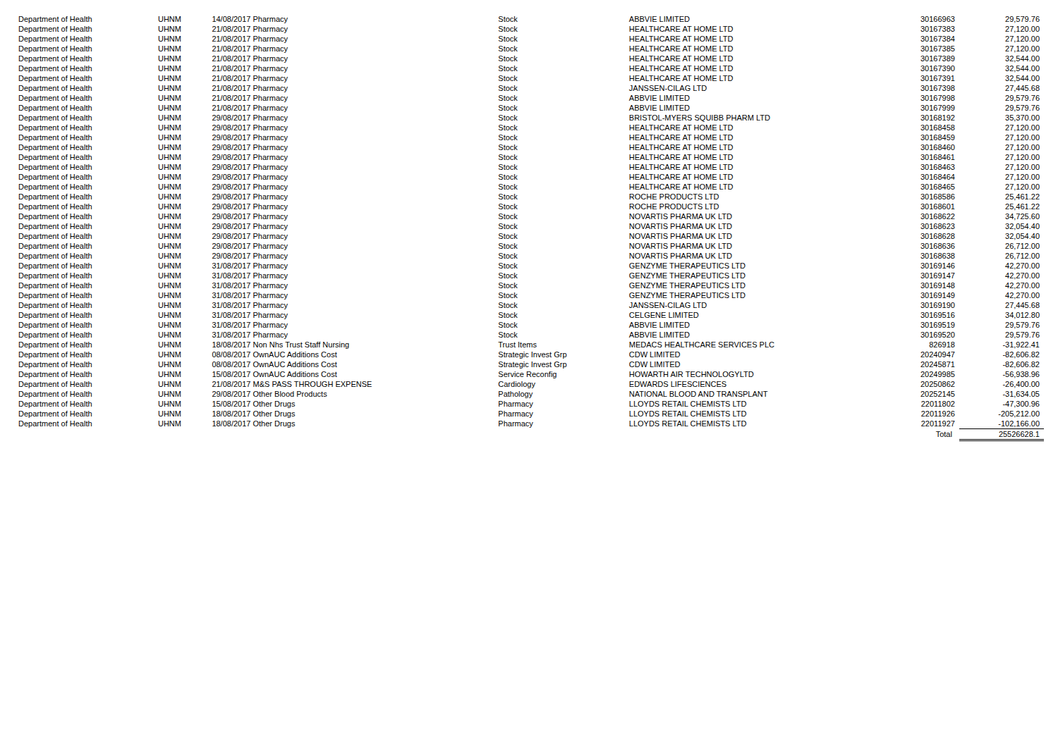| Department of Health | UHNM | 14/08/2017 Pharmacy | Stock | ABBVIE LIMITED | 30166963 | 29,579.76 |
| Department of Health | UHNM | 21/08/2017 Pharmacy | Stock | HEALTHCARE AT HOME LTD | 30167383 | 27,120.00 |
| Department of Health | UHNM | 21/08/2017 Pharmacy | Stock | HEALTHCARE AT HOME LTD | 30167384 | 27,120.00 |
| Department of Health | UHNM | 21/08/2017 Pharmacy | Stock | HEALTHCARE AT HOME LTD | 30167385 | 27,120.00 |
| Department of Health | UHNM | 21/08/2017 Pharmacy | Stock | HEALTHCARE AT HOME LTD | 30167389 | 32,544.00 |
| Department of Health | UHNM | 21/08/2017 Pharmacy | Stock | HEALTHCARE AT HOME LTD | 30167390 | 32,544.00 |
| Department of Health | UHNM | 21/08/2017 Pharmacy | Stock | HEALTHCARE AT HOME LTD | 30167391 | 32,544.00 |
| Department of Health | UHNM | 21/08/2017 Pharmacy | Stock | JANSSEN-CILAG LTD | 30167398 | 27,445.68 |
| Department of Health | UHNM | 21/08/2017 Pharmacy | Stock | ABBVIE LIMITED | 30167998 | 29,579.76 |
| Department of Health | UHNM | 21/08/2017 Pharmacy | Stock | ABBVIE LIMITED | 30167999 | 29,579.76 |
| Department of Health | UHNM | 29/08/2017 Pharmacy | Stock | BRISTOL-MYERS SQUIBB PHARM LTD | 30168192 | 35,370.00 |
| Department of Health | UHNM | 29/08/2017 Pharmacy | Stock | HEALTHCARE AT HOME LTD | 30168458 | 27,120.00 |
| Department of Health | UHNM | 29/08/2017 Pharmacy | Stock | HEALTHCARE AT HOME LTD | 30168459 | 27,120.00 |
| Department of Health | UHNM | 29/08/2017 Pharmacy | Stock | HEALTHCARE AT HOME LTD | 30168460 | 27,120.00 |
| Department of Health | UHNM | 29/08/2017 Pharmacy | Stock | HEALTHCARE AT HOME LTD | 30168461 | 27,120.00 |
| Department of Health | UHNM | 29/08/2017 Pharmacy | Stock | HEALTHCARE AT HOME LTD | 30168463 | 27,120.00 |
| Department of Health | UHNM | 29/08/2017 Pharmacy | Stock | HEALTHCARE AT HOME LTD | 30168464 | 27,120.00 |
| Department of Health | UHNM | 29/08/2017 Pharmacy | Stock | HEALTHCARE AT HOME LTD | 30168465 | 27,120.00 |
| Department of Health | UHNM | 29/08/2017 Pharmacy | Stock | ROCHE PRODUCTS LTD | 30168586 | 25,461.22 |
| Department of Health | UHNM | 29/08/2017 Pharmacy | Stock | ROCHE PRODUCTS LTD | 30168601 | 25,461.22 |
| Department of Health | UHNM | 29/08/2017 Pharmacy | Stock | NOVARTIS PHARMA UK LTD | 30168622 | 34,725.60 |
| Department of Health | UHNM | 29/08/2017 Pharmacy | Stock | NOVARTIS PHARMA UK LTD | 30168623 | 32,054.40 |
| Department of Health | UHNM | 29/08/2017 Pharmacy | Stock | NOVARTIS PHARMA UK LTD | 30168628 | 32,054.40 |
| Department of Health | UHNM | 29/08/2017 Pharmacy | Stock | NOVARTIS PHARMA UK LTD | 30168636 | 26,712.00 |
| Department of Health | UHNM | 29/08/2017 Pharmacy | Stock | NOVARTIS PHARMA UK LTD | 30168638 | 26,712.00 |
| Department of Health | UHNM | 31/08/2017 Pharmacy | Stock | GENZYME THERAPEUTICS LTD | 30169146 | 42,270.00 |
| Department of Health | UHNM | 31/08/2017 Pharmacy | Stock | GENZYME THERAPEUTICS LTD | 30169147 | 42,270.00 |
| Department of Health | UHNM | 31/08/2017 Pharmacy | Stock | GENZYME THERAPEUTICS LTD | 30169148 | 42,270.00 |
| Department of Health | UHNM | 31/08/2017 Pharmacy | Stock | GENZYME THERAPEUTICS LTD | 30169149 | 42,270.00 |
| Department of Health | UHNM | 31/08/2017 Pharmacy | Stock | JANSSEN-CILAG LTD | 30169190 | 27,445.68 |
| Department of Health | UHNM | 31/08/2017 Pharmacy | Stock | CELGENE LIMITED | 30169516 | 34,012.80 |
| Department of Health | UHNM | 31/08/2017 Pharmacy | Stock | ABBVIE LIMITED | 30169519 | 29,579.76 |
| Department of Health | UHNM | 31/08/2017 Pharmacy | Stock | ABBVIE LIMITED | 30169520 | 29,579.76 |
| Department of Health | UHNM | 18/08/2017 Non Nhs Trust Staff Nursing | Trust Items | MEDACS HEALTHCARE SERVICES PLC | 826918 | -31,922.41 |
| Department of Health | UHNM | 08/08/2017 OwnAUC Additions Cost | Strategic Invest Grp | CDW LIMITED | 20240947 | -82,606.82 |
| Department of Health | UHNM | 08/08/2017 OwnAUC Additions Cost | Strategic Invest Grp | CDW LIMITED | 20245871 | -82,606.82 |
| Department of Health | UHNM | 15/08/2017 OwnAUC Additions Cost | Service Reconfig | HOWARTH AIR TECHNOLOGYLTD | 20249985 | -56,938.96 |
| Department of Health | UHNM | 21/08/2017 M&S PASS THROUGH EXPENSE | Cardiology | EDWARDS LIFESCIENCES | 20250862 | -26,400.00 |
| Department of Health | UHNM | 29/08/2017 Other Blood Products | Pathology | NATIONAL BLOOD AND TRANSPLANT | 20252145 | -31,634.05 |
| Department of Health | UHNM | 15/08/2017 Other Drugs | Pharmacy | LLOYDS RETAIL CHEMISTS LTD | 22011802 | -47,300.96 |
| Department of Health | UHNM | 18/08/2017 Other Drugs | Pharmacy | LLOYDS RETAIL CHEMISTS LTD | 22011926 | -205,212.00 |
| Department of Health | UHNM | 18/08/2017 Other Drugs | Pharmacy | LLOYDS RETAIL CHEMISTS LTD | 22011927 | -102,166.00 |
| | Total | 25526628.1 |